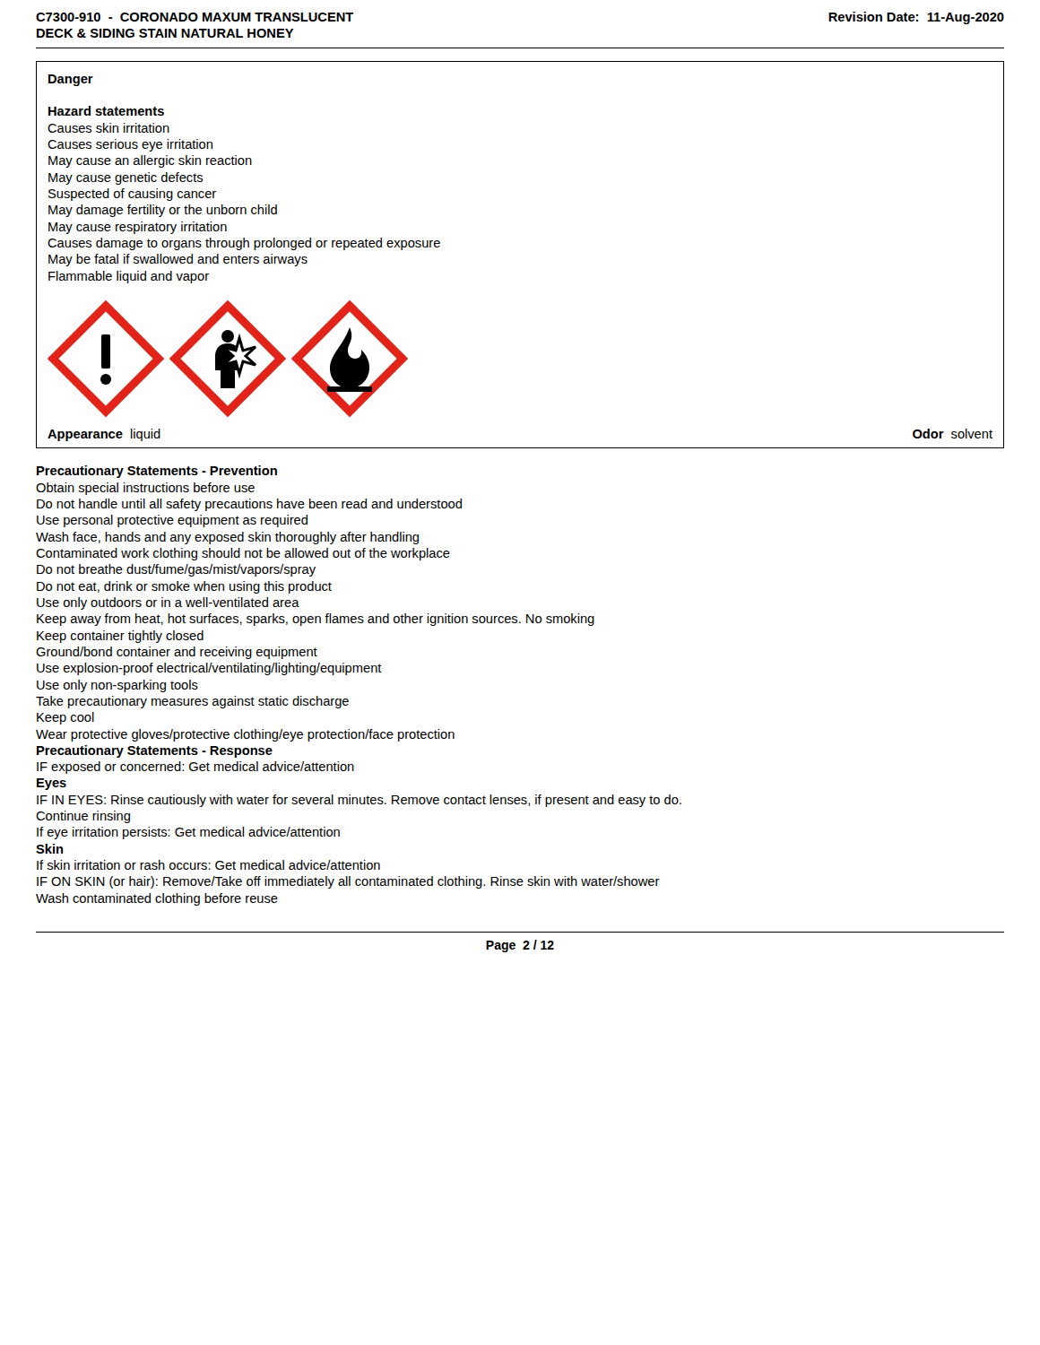C7300-910 - CORONADO MAXUM TRANSLUCENT
DECK & SIDING STAIN NATURAL HONEY
Revision Date: 11-Aug-2020
Danger
Hazard statements
Causes skin irritation
Causes serious eye irritation
May cause an allergic skin reaction
May cause genetic defects
Suspected of causing cancer
May damage fertility or the unborn child
May cause respiratory irritation
Causes damage to organs through prolonged or repeated exposure
May be fatal if swallowed and enters airways
Flammable liquid and vapor
Appearance liquid
Odor solvent
Precautionary Statements - Prevention
Obtain special instructions before use
Do not handle until all safety precautions have been read and understood
Use personal protective equipment as required
Wash face, hands and any exposed skin thoroughly after handling
Contaminated work clothing should not be allowed out of the workplace
Do not breathe dust/fume/gas/mist/vapors/spray
Do not eat, drink or smoke when using this product
Use only outdoors or in a well-ventilated area
Keep away from heat, hot surfaces, sparks, open flames and other ignition sources. No smoking
Keep container tightly closed
Ground/bond container and receiving equipment
Use explosion-proof electrical/ventilating/lighting/equipment
Use only non-sparking tools
Take precautionary measures against static discharge
Keep cool
Wear protective gloves/protective clothing/eye protection/face protection
Precautionary Statements - Response
IF exposed or concerned: Get medical advice/attention
Eyes
IF IN EYES: Rinse cautiously with water for several minutes. Remove contact lenses, if present and easy to do.
Continue rinsing
If eye irritation persists: Get medical advice/attention
Skin
If skin irritation or rash occurs: Get medical advice/attention
IF ON SKIN (or hair): Remove/Take off immediately all contaminated clothing. Rinse skin with water/shower
Wash contaminated clothing before reuse
Page 2 / 12